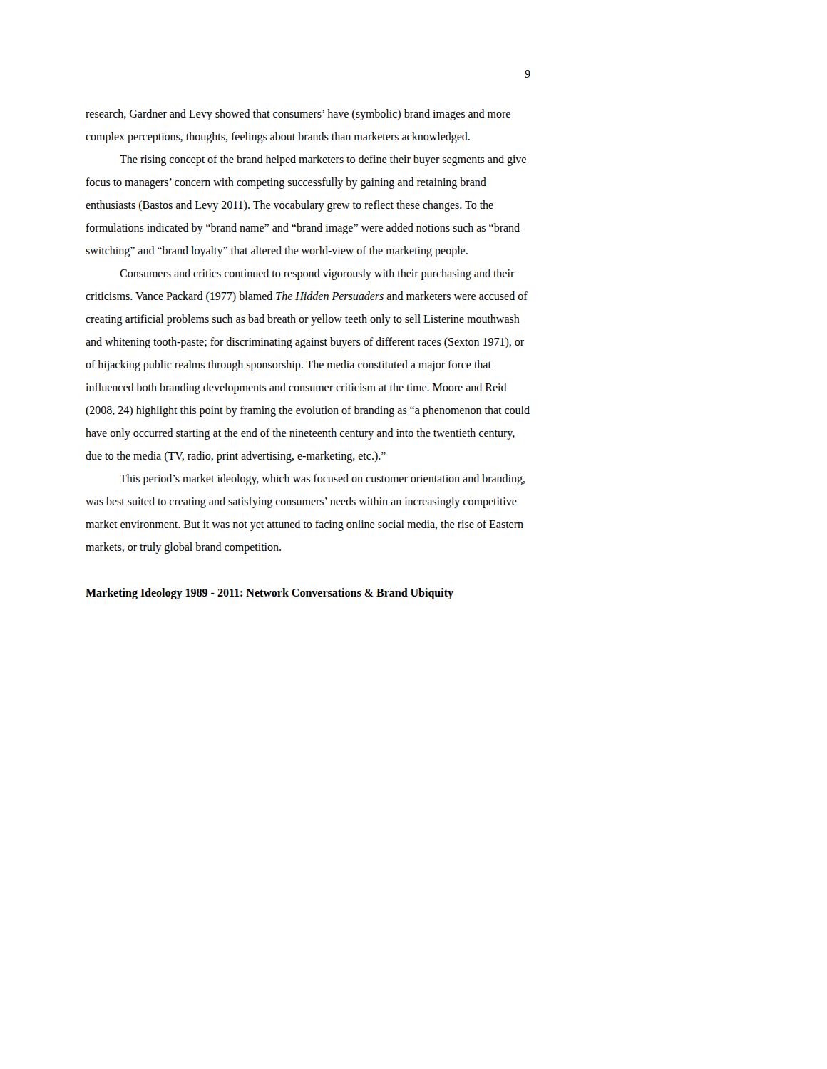9
research, Gardner and Levy showed that consumers’ have (symbolic) brand images and more complex perceptions, thoughts, feelings about brands than marketers acknowledged.
The rising concept of the brand helped marketers to define their buyer segments and give focus to managers’ concern with competing successfully by gaining and retaining brand enthusiasts (Bastos and Levy 2011). The vocabulary grew to reflect these changes. To the formulations indicated by “brand name” and “brand image” were added notions such as “brand switching” and “brand loyalty” that altered the world-view of the marketing people.
Consumers and critics continued to respond vigorously with their purchasing and their criticisms. Vance Packard (1977) blamed The Hidden Persuaders and marketers were accused of creating artificial problems such as bad breath or yellow teeth only to sell Listerine mouthwash and whitening tooth-paste; for discriminating against buyers of different races (Sexton 1971), or of hijacking public realms through sponsorship. The media constituted a major force that influenced both branding developments and consumer criticism at the time. Moore and Reid (2008, 24) highlight this point by framing the evolution of branding as “a phenomenon that could have only occurred starting at the end of the nineteenth century and into the twentieth century, due to the media (TV, radio, print advertising, e-marketing, etc.).”
This period’s market ideology, which was focused on customer orientation and branding, was best suited to creating and satisfying consumers’ needs within an increasingly competitive market environment. But it was not yet attuned to facing online social media, the rise of Eastern markets, or truly global brand competition.
Marketing Ideology 1989 - 2011: Network Conversations & Brand Ubiquity